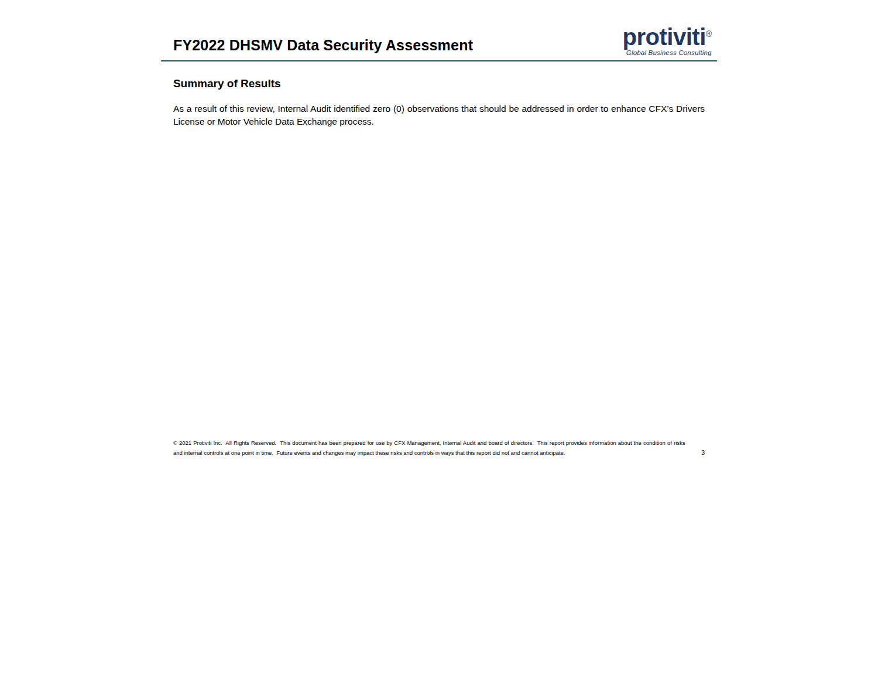FY2022 DHSMV Data Security Assessment
protiviti®
Global Business Consulting
Summary of Results
As a result of this review, Internal Audit identified zero (0) observations that should be addressed in order to enhance CFX’s Drivers License or Motor Vehicle Data Exchange process.
© 2021 Protiviti Inc. All Rights Reserved. This document has been prepared for use by CFX Management, Internal Audit and board of directors. This report provides information about the condition of risks and internal controls at one point in time. Future events and changes may impact these risks and controls in ways that this report did not and cannot anticipate.
3